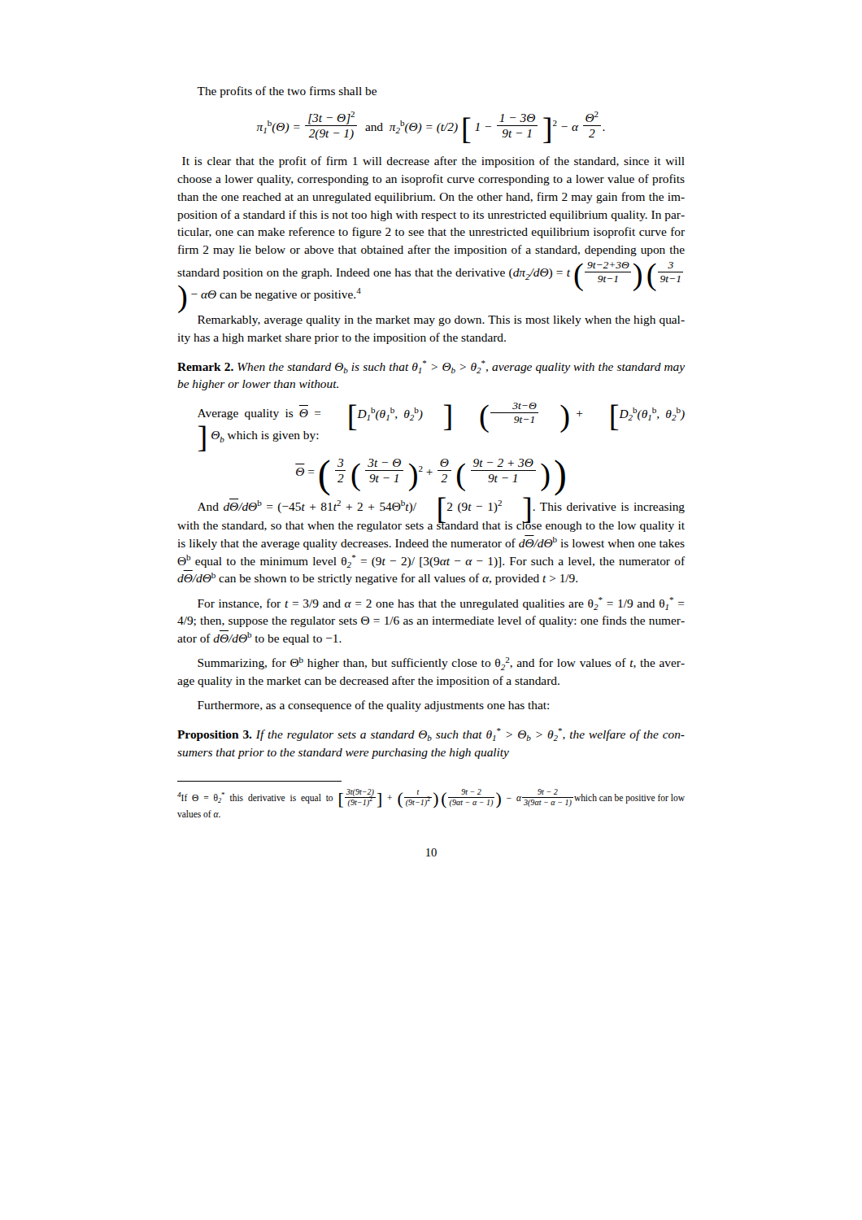The profits of the two firms shall be
π1b(Θ) = [3t − Θ]2 2(9t − 1) and π2b(Θ) = (t/2) [ 1 − 1 − 3Θ 9t − 1 ]2 − α Θ2 2 .
It is clear that the profit of firm 1 will decrease after the imposition of the standard, since it will choose a lower quality, corresponding to an isoprofit curve corresponding to a lower value of profits than the one reached at an unregulated equilibrium. On the other hand, firm 2 may gain from the imposition of a standard if this is not too high with respect to its unrestricted equilibrium quality. In particular, one can make reference to figure 2 to see that the unrestricted equilibrium isoprofit curve for firm 2 may lie below or above that obtained after the imposition of a standard, depending upon the standard position on the graph. Indeed one has that the derivative (dπ2/dΘ) = t (9t−2+3Θ 9t−1) (39t−1) − αΘ can be negative or positive.4
Remarkably, average quality in the market may go down. This is most likely when the high quality has a high market share prior to the imposition of the standard.
Remark 2. When the standard Θb is such that θ1* > Θb > θ2*, average quality with the standard may be higher or lower than without.
Average quality is Θ = [D1b(θ1b, θ2b)] (3t−Θ 9t−1) + [D2b(θ1b, θ2b)] Θb which is given by:
Θ = ( 32 ( 3t − Θ 9t − 1 )2 + Θ 2 ( 9t − 2 + 3Θ 9t − 1 ) )
And dΘ/dΘb = (−45t + 81t2 + 2 + 54Θbt)/[2 (9t − 1)2]. This derivative is increasing with the standard, so that when the regulator sets a standard that is close enough to the low quality it is likely that the average quality decreases. Indeed the numerator of dΘ/dΘb is lowest when one takes Θb equal to the minimum level θ2* = (9t − 2)/ [3(9αt − α − 1)]. For such a level, the numerator of dΘ/dΘb can be shown to be strictly negative for all values of α, provided t > 1/9.
For instance, for t = 3/9 and α = 2 one has that the unregulated qualities are θ2* = 1/9 and θ1* = 4/9; then, suppose the regulator sets Θ = 1/6 as an intermediate level of quality: one finds the numerator of dΘ/dΘb to be equal to −1.
Summarizing, for Θb higher than, but sufficiently close to θ22, and for low values of t, the average quality in the market can be decreased after the imposition of a standard.
Furthermore, as a consequence of the quality adjustments one has that:
Proposition 3. If the regulator sets a standard Θb such that θ1* > Θb > θ2*, the welfare of the consumers that prior to the standard were purchasing the high quality
4If Θ = θ2* this derivative is equal to [3t(9t−2)(9t−1)2] + (t(9t−1)2) (9t − 2(9αt − α − 1)) − α 9t − 23(9αt − α − 1) which can be positive for low values of α.
10